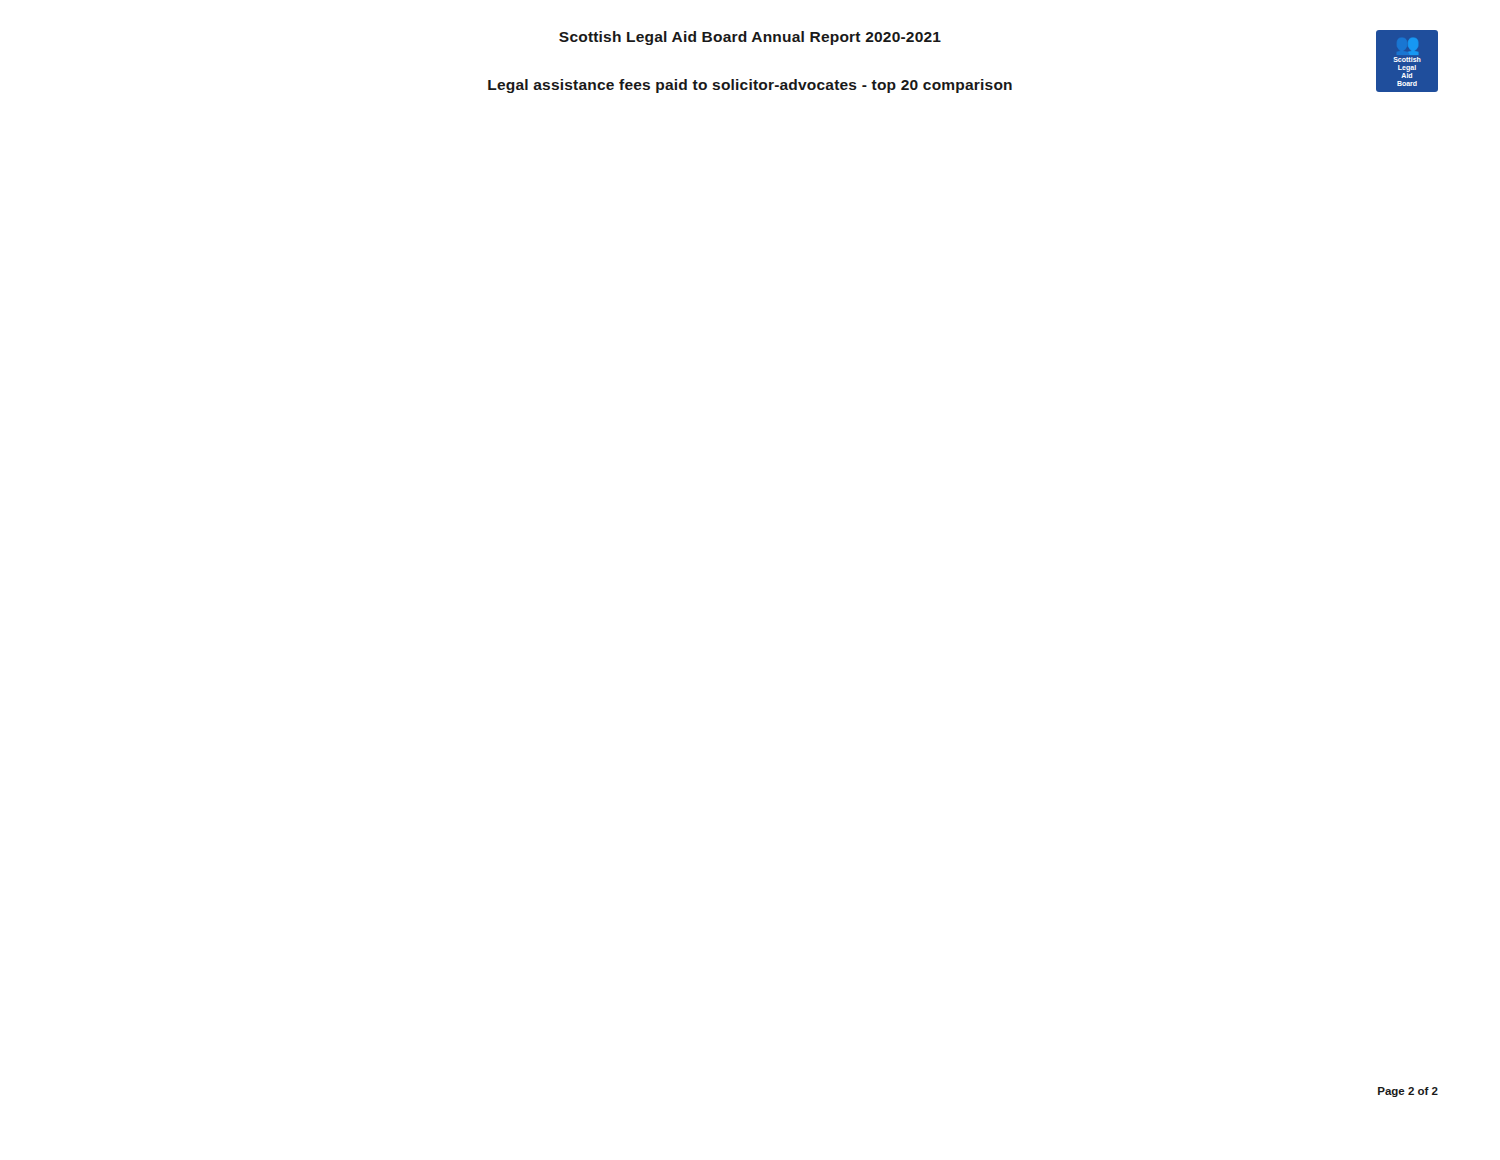👥 Scottish
Legal
Aid
Board
Scottish Legal Aid Board Annual Report 2020-2021
Legal assistance fees paid to solicitor-advocates - top 20 comparison
Page 2 of 2